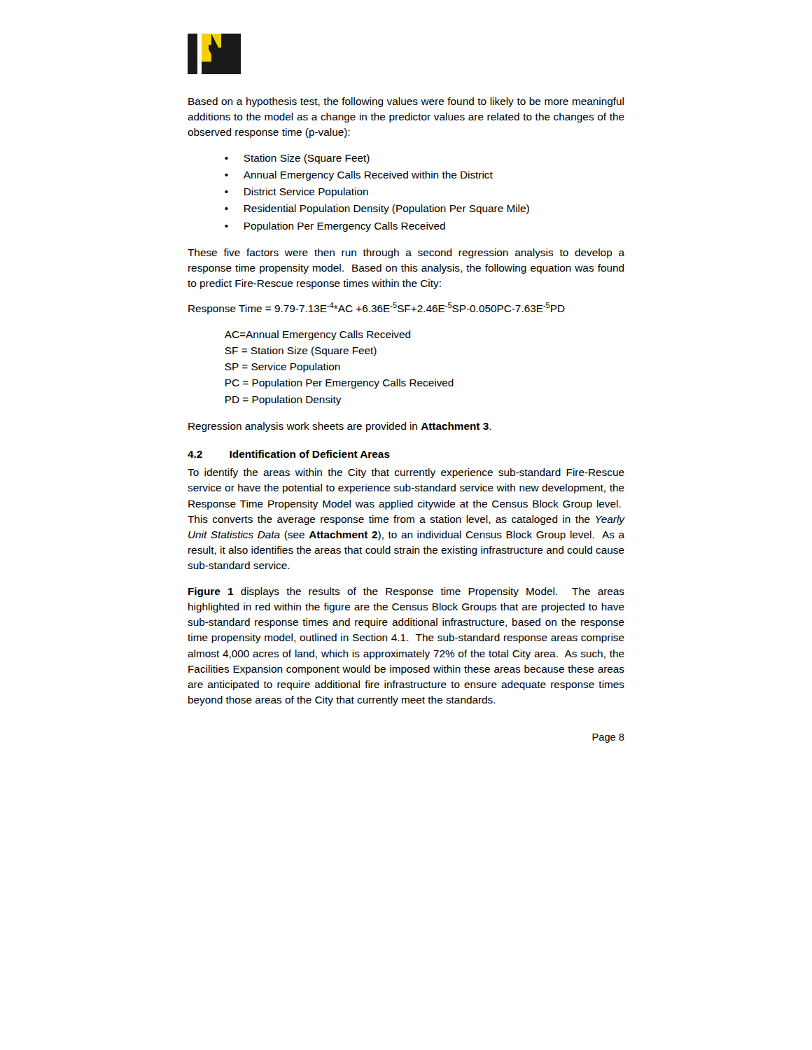Based on a hypothesis test, the following values were found to likely to be more meaningful additions to the model as a change in the predictor values are related to the changes of the observed response time (p-value):
Station Size (Square Feet)
Annual Emergency Calls Received within the District
District Service Population
Residential Population Density (Population Per Square Mile)
Population Per Emergency Calls Received
These five factors were then run through a second regression analysis to develop a response time propensity model. Based on this analysis, the following equation was found to predict Fire-Rescue response times within the City:
Response Time = 9.79-7.13E-4*AC +6.36E-5SF+2.46E-5SP-0.050PC-7.63E-5PD
AC=Annual Emergency Calls Received
SF = Station Size (Square Feet)
SP = Service Population
PC = Population Per Emergency Calls Received
PD = Population Density
Regression analysis work sheets are provided in Attachment 3.
4.2 Identification of Deficient Areas
To identify the areas within the City that currently experience sub-standard Fire-Rescue service or have the potential to experience sub-standard service with new development, the Response Time Propensity Model was applied citywide at the Census Block Group level. This converts the average response time from a station level, as cataloged in the Yearly Unit Statistics Data (see Attachment 2), to an individual Census Block Group level. As a result, it also identifies the areas that could strain the existing infrastructure and could cause sub-standard service.
Figure 1 displays the results of the Response time Propensity Model. The areas highlighted in red within the figure are the Census Block Groups that are projected to have sub-standard response times and require additional infrastructure, based on the response time propensity model, outlined in Section 4.1. The sub-standard response areas comprise almost 4,000 acres of land, which is approximately 72% of the total City area. As such, the Facilities Expansion component would be imposed within these areas because these areas are anticipated to require additional fire infrastructure to ensure adequate response times beyond those areas of the City that currently meet the standards.
Page 8